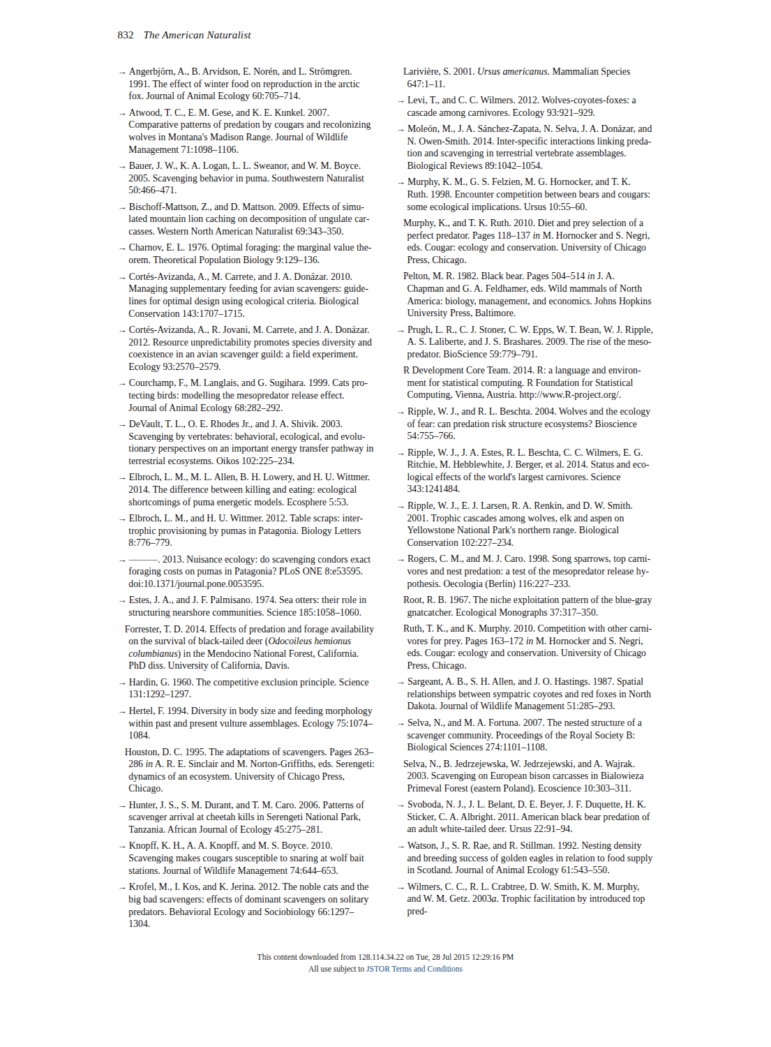832 The American Naturalist
Angerbjörn, A., B. Arvidson, E. Norén, and L. Strömgren. 1991. The effect of winter food on reproduction in the arctic fox. Journal of Animal Ecology 60:705–714.
Atwood, T. C., E. M. Gese, and K. E. Kunkel. 2007. Comparative patterns of predation by cougars and recolonizing wolves in Montana's Madison Range. Journal of Wildlife Management 71:1098–1106.
Bauer, J. W., K. A. Logan, L. L. Sweanor, and W. M. Boyce. 2005. Scavenging behavior in puma. Southwestern Naturalist 50:466–471.
Bischoff-Mattson, Z., and D. Mattson. 2009. Effects of simulated mountain lion caching on decomposition of ungulate carcasses. Western North American Naturalist 69:343–350.
Charnov, E. L. 1976. Optimal foraging: the marginal value theorem. Theoretical Population Biology 9:129–136.
Cortés-Avizanda, A., M. Carrete, and J. A. Donázar. 2010. Managing supplementary feeding for avian scavengers: guidelines for optimal design using ecological criteria. Biological Conservation 143:1707–1715.
Cortés-Avizanda, A., R. Jovani, M. Carrete, and J. A. Donázar. 2012. Resource unpredictability promotes species diversity and coexistence in an avian scavenger guild: a field experiment. Ecology 93:2570–2579.
Courchamp, F., M. Langlais, and G. Sugihara. 1999. Cats protecting birds: modelling the mesopredator release effect. Journal of Animal Ecology 68:282–292.
DeVault, T. L., O. E. Rhodes Jr., and J. A. Shivik. 2003. Scavenging by vertebrates: behavioral, ecological, and evolutionary perspectives on an important energy transfer pathway in terrestrial ecosystems. Oikos 102:225–234.
Elbroch, L. M., M. L. Allen, B. H. Lowery, and H. U. Wittmer. 2014. The difference between killing and eating: ecological shortcomings of puma energetic models. Ecosphere 5:53.
Elbroch, L. M., and H. U. Wittmer. 2012. Table scraps: inter-trophic provisioning by pumas in Patagonia. Biology Letters 8:776–779.
———. 2013. Nuisance ecology: do scavenging condors exact foraging costs on pumas in Patagonia? PLoS ONE 8:e53595. doi:10.1371/journal.pone.0053595.
Estes, J. A., and J. F. Palmisano. 1974. Sea otters: their role in structuring nearshore communities. Science 185:1058–1060.
Forrester, T. D. 2014. Effects of predation and forage availability on the survival of black-tailed deer (Odocoileus hemionus columbianus) in the Mendocino National Forest, California. PhD diss. University of California, Davis.
Hardin, G. 1960. The competitive exclusion principle. Science 131:1292–1297.
Hertel, F. 1994. Diversity in body size and feeding morphology within past and present vulture assemblages. Ecology 75:1074–1084.
Houston, D. C. 1995. The adaptations of scavengers. Pages 263–286 in A. R. E. Sinclair and M. Norton-Griffiths, eds. Serengeti: dynamics of an ecosystem. University of Chicago Press, Chicago.
Hunter, J. S., S. M. Durant, and T. M. Caro. 2006. Patterns of scavenger arrival at cheetah kills in Serengeti National Park, Tanzania. African Journal of Ecology 45:275–281.
Knopff, K. H., A. A. Knopff, and M. S. Boyce. 2010. Scavenging makes cougars susceptible to snaring at wolf bait stations. Journal of Wildlife Management 74:644–653.
Krofel, M., I. Kos, and K. Jerina. 2012. The noble cats and the big bad scavengers: effects of dominant scavengers on solitary predators. Behavioral Ecology and Sociobiology 66:1297–1304.
Larivière, S. 2001. Ursus americanus. Mammalian Species 647:1–11.
Levi, T., and C. C. Wilmers. 2012. Wolves-coyotes-foxes: a cascade among carnivores. Ecology 93:921–929.
Moleón, M., J. A. Sánchez-Zapata, N. Selva, J. A. Donázar, and N. Owen-Smith. 2014. Inter-specific interactions linking predation and scavenging in terrestrial vertebrate assemblages. Biological Reviews 89:1042–1054.
Murphy, K. M., G. S. Felzien, M. G. Hornocker, and T. K. Ruth. 1998. Encounter competition between bears and cougars: some ecological implications. Ursus 10:55–60.
Murphy, K., and T. K. Ruth. 2010. Diet and prey selection of a perfect predator. Pages 118–137 in M. Hornocker and S. Negri, eds. Cougar: ecology and conservation. University of Chicago Press, Chicago.
Pelton, M. R. 1982. Black bear. Pages 504–514 in J. A. Chapman and G. A. Feldhamer, eds. Wild mammals of North America: biology, management, and economics. Johns Hopkins University Press, Baltimore.
Prugh, L. R., C. J. Stoner, C. W. Epps, W. T. Bean, W. J. Ripple, A. S. Laliberte, and J. S. Brashares. 2009. The rise of the mesopredator. BioScience 59:779–791.
R Development Core Team. 2014. R: a language and environment for statistical computing. R Foundation for Statistical Computing, Vienna, Austria. http://www.R-project.org/.
Ripple, W. J., and R. L. Beschta. 2004. Wolves and the ecology of fear: can predation risk structure ecosystems? Bioscience 54:755–766.
Ripple, W. J., J. A. Estes, R. L. Beschta, C. C. Wilmers, E. G. Ritchie, M. Hebblewhite, J. Berger, et al. 2014. Status and ecological effects of the world's largest carnivores. Science 343:1241484.
Ripple, W. J., E. J. Larsen, R. A. Renkin, and D. W. Smith. 2001. Trophic cascades among wolves, elk and aspen on Yellowstone National Park's northern range. Biological Conservation 102:227–234.
Rogers, C. M., and M. J. Caro. 1998. Song sparrows, top carnivores and nest predation: a test of the mesopredator release hypothesis. Oecologia (Berlin) 116:227–233.
Root, R. B. 1967. The niche exploitation pattern of the blue-gray gnatcatcher. Ecological Monographs 37:317–350.
Ruth, T. K., and K. Murphy. 2010. Competition with other carnivores for prey. Pages 163–172 in M. Hornocker and S. Negri, eds. Cougar: ecology and conservation. University of Chicago Press, Chicago.
Sargeant, A. B., S. H. Allen, and J. O. Hastings. 1987. Spatial relationships between sympatric coyotes and red foxes in North Dakota. Journal of Wildlife Management 51:285–293.
Selva, N., and M. A. Fortuna. 2007. The nested structure of a scavenger community. Proceedings of the Royal Society B: Biological Sciences 274:1101–1108.
Selva, N., B. Jedrzejewska, W. Jedrzejewski, and A. Wajrak. 2003. Scavenging on European bison carcasses in Bialowieza Primeval Forest (eastern Poland). Ecoscience 10:303–311.
Svoboda, N. J., J. L. Belant, D. E. Beyer, J. F. Duquette, H. K. Sticker, C. A. Albright. 2011. American black bear predation of an adult white-tailed deer. Ursus 22:91–94.
Watson, J., S. R. Rae, and R. Stillman. 1992. Nesting density and breeding success of golden eagles in relation to food supply in Scotland. Journal of Animal Ecology 61:543–550.
Wilmers, C. C., R. L. Crabtree, D. W. Smith, K. M. Murphy, and W. M. Getz. 2003a. Trophic facilitation by introduced top pred-
This content downloaded from 128.114.34.22 on Tue, 28 Jul 2015 12:29:16 PM
All use subject to JSTOR Terms and Conditions